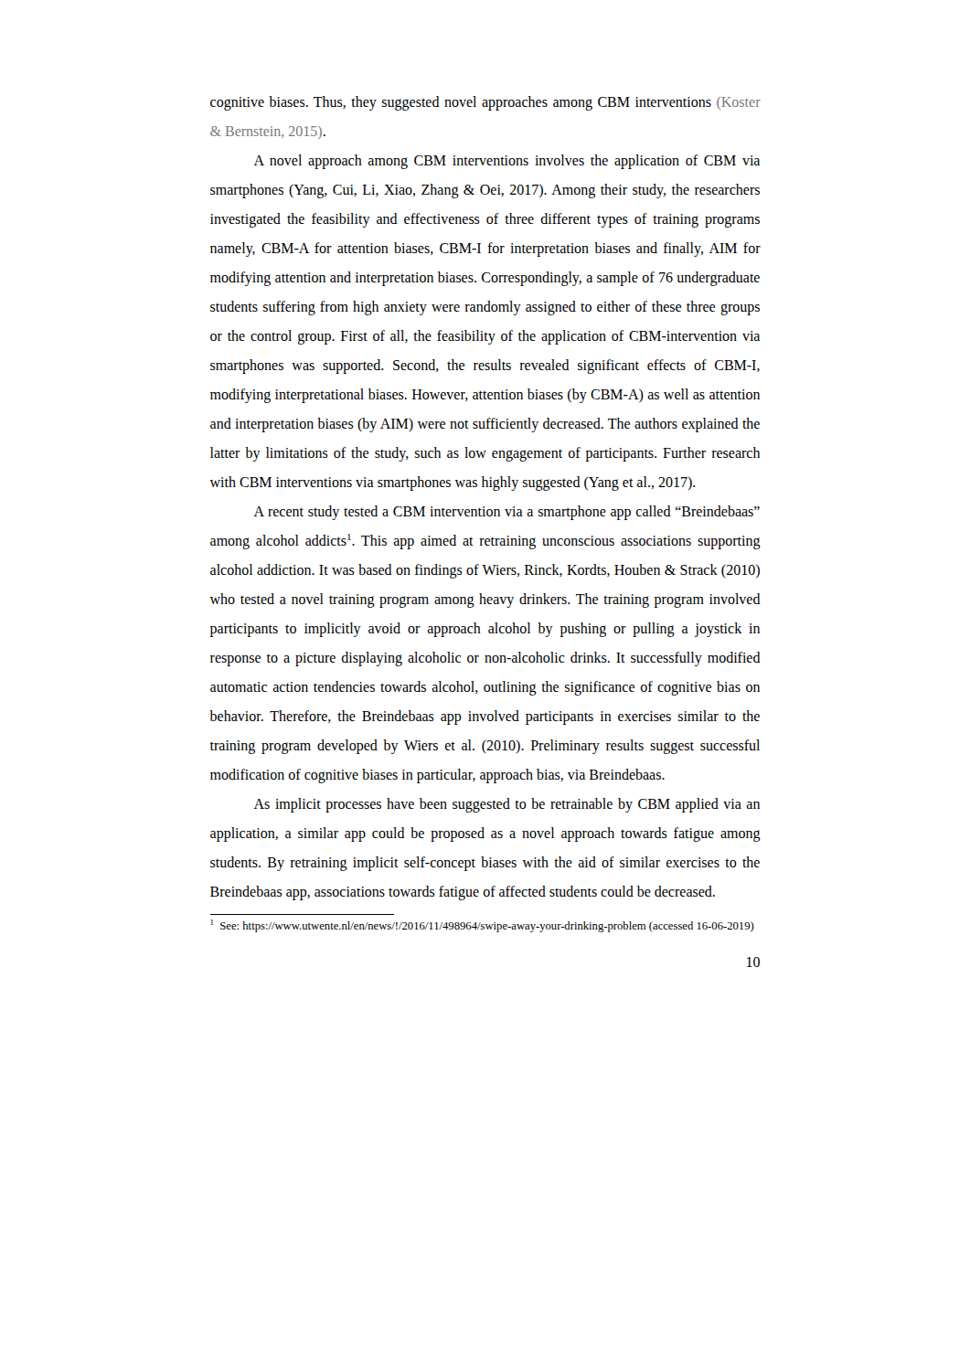cognitive biases. Thus, they suggested novel approaches among CBM interventions (Koster & Bernstein, 2015).
A novel approach among CBM interventions involves the application of CBM via smartphones (Yang, Cui, Li, Xiao, Zhang & Oei, 2017). Among their study, the researchers investigated the feasibility and effectiveness of three different types of training programs namely, CBM-A for attention biases, CBM-I for interpretation biases and finally, AIM for modifying attention and interpretation biases. Correspondingly, a sample of 76 undergraduate students suffering from high anxiety were randomly assigned to either of these three groups or the control group. First of all, the feasibility of the application of CBM-intervention via smartphones was supported. Second, the results revealed significant effects of CBM-I, modifying interpretational biases. However, attention biases (by CBM-A) as well as attention and interpretation biases (by AIM) were not sufficiently decreased. The authors explained the latter by limitations of the study, such as low engagement of participants. Further research with CBM interventions via smartphones was highly suggested (Yang et al., 2017).
A recent study tested a CBM intervention via a smartphone app called “Breindebaas” among alcohol addicts1. This app aimed at retraining unconscious associations supporting alcohol addiction. It was based on findings of Wiers, Rinck, Kordts, Houben & Strack (2010) who tested a novel training program among heavy drinkers. The training program involved participants to implicitly avoid or approach alcohol by pushing or pulling a joystick in response to a picture displaying alcoholic or non-alcoholic drinks. It successfully modified automatic action tendencies towards alcohol, outlining the significance of cognitive bias on behavior. Therefore, the Breindebaas app involved participants in exercises similar to the training program developed by Wiers et al. (2010). Preliminary results suggest successful modification of cognitive biases in particular, approach bias, via Breindebaas.
As implicit processes have been suggested to be retrainable by CBM applied via an application, a similar app could be proposed as a novel approach towards fatigue among students. By retraining implicit self-concept biases with the aid of similar exercises to the Breindebaas app, associations towards fatigue of affected students could be decreased.
1 See: https://www.utwente.nl/en/news/!/2016/11/498964/swipe-away-your-drinking-problem (accessed 16-06-2019)
10